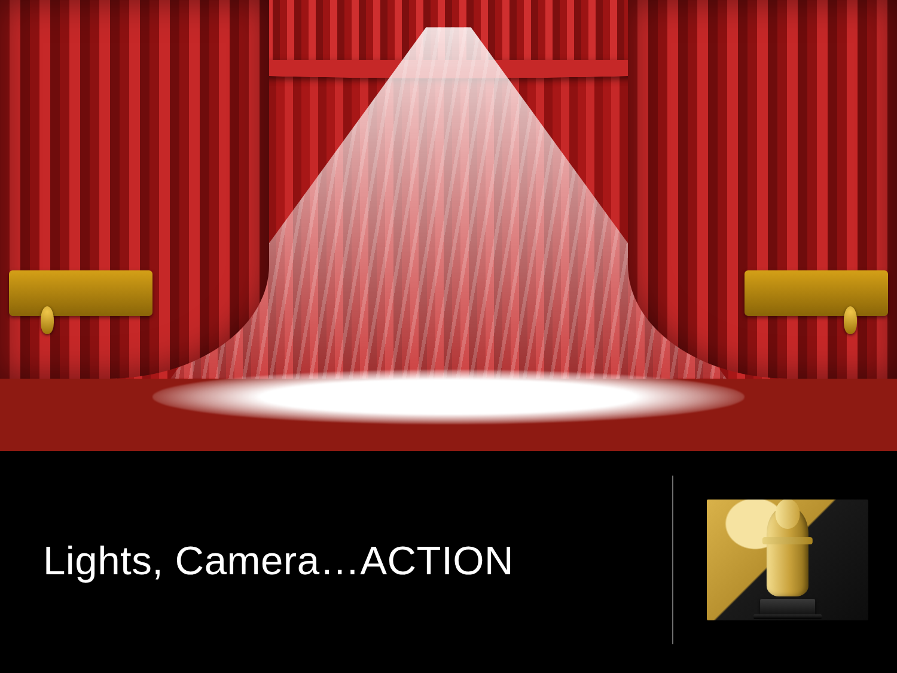Lights, Camera…ACTION